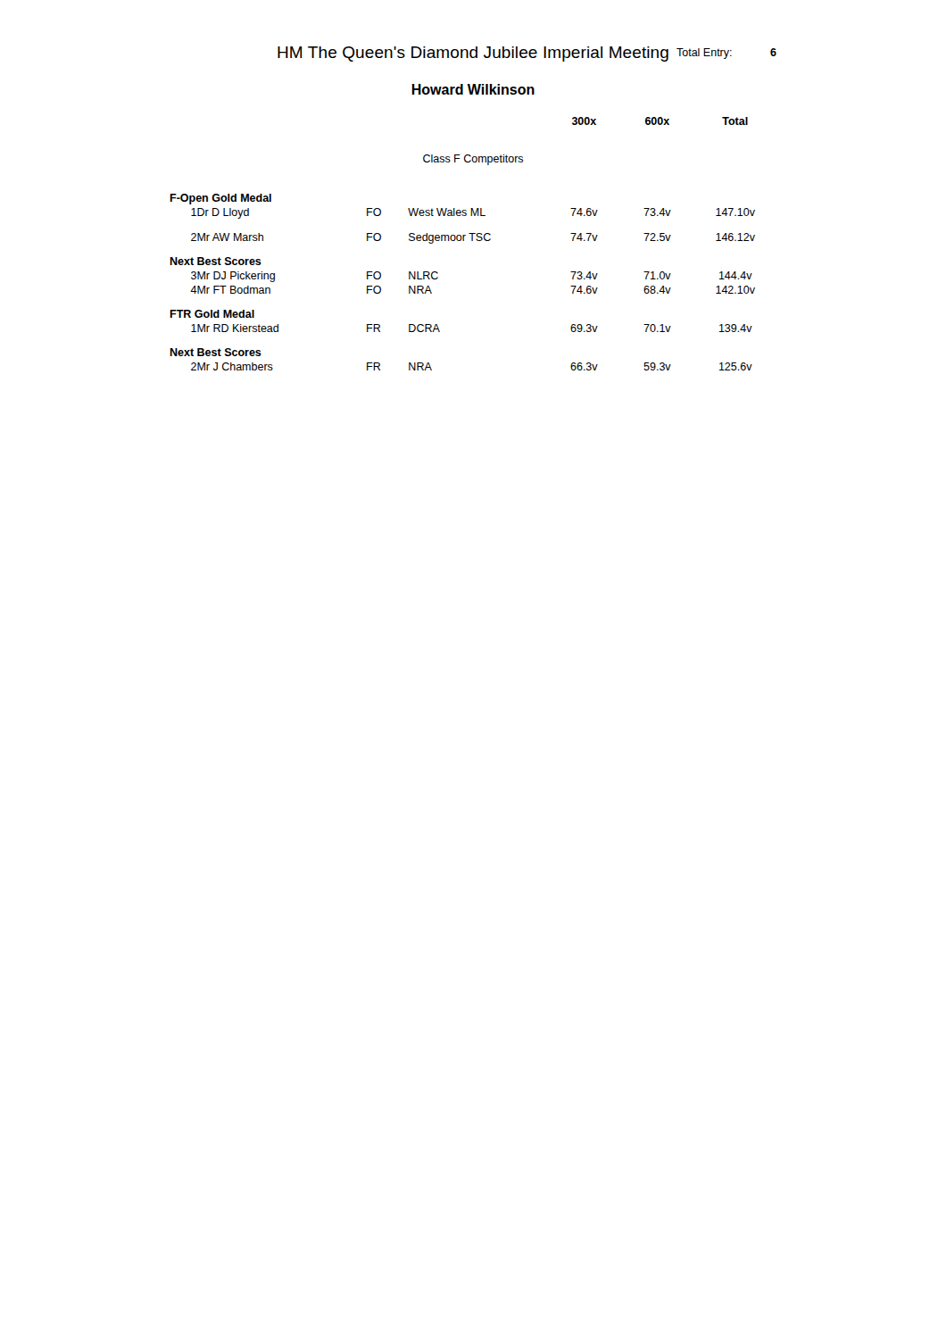HM The Queen's Diamond Jubilee Imperial Meeting
Total Entry: 6
Howard Wilkinson
| | 300x | 600x | Total |
| --- | --- | --- | --- |
| Class F Competitors |
| F-Open Gold Medal |
| 1 | Dr D Lloyd | FO | West Wales ML | 74.6v | 73.4v | 147.10v |
| 2 | Mr AW Marsh | FO | Sedgemoor TSC | 74.7v | 72.5v | 146.12v |
| Next Best Scores |
| 3 | Mr DJ Pickering | FO | NLRC | 73.4v | 71.0v | 144.4v |
| 4 | Mr FT Bodman | FO | NRA | 74.6v | 68.4v | 142.10v |
| FTR Gold Medal |
| 1 | Mr RD Kierstead | FR | DCRA | 69.3v | 70.1v | 139.4v |
| Next Best Scores |
| 2 | Mr J Chambers | FR | NRA | 66.3v | 59.3v | 125.6v |